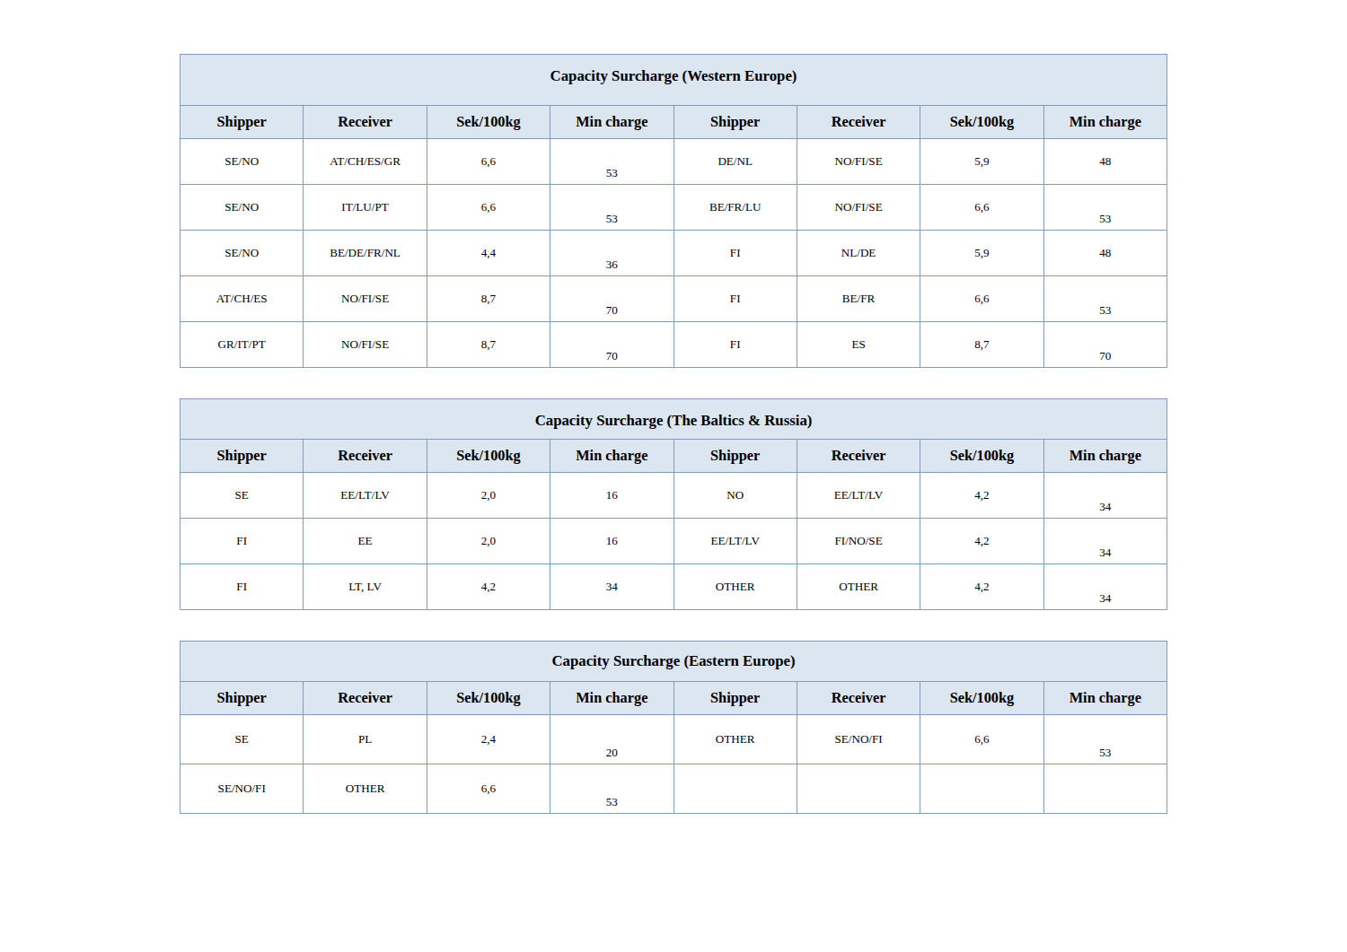Capacity Surcharge (Western Europe)
| Shipper | Receiver | Sek/100kg | Min charge | Shipper | Receiver | Sek/100kg | Min charge |
| --- | --- | --- | --- | --- | --- | --- | --- |
| SE/NO | AT/CH/ES/GR | 6,6 | 53 | DE/NL | NO/FI/SE | 5,9 | 48 |
| SE/NO | IT/LU/PT | 6,6 | 53 | BE/FR/LU | NO/FI/SE | 6,6 | 53 |
| SE/NO | BE/DE/FR/NL | 4,4 | 36 | FI | NL/DE | 5,9 | 48 |
| AT/CH/ES | NO/FI/SE | 8,7 | 70 | FI | BE/FR | 6,6 | 53 |
| GR/IT/PT | NO/FI/SE | 8,7 | 70 | FI | ES | 8,7 | 70 |
Capacity Surcharge (The Baltics & Russia)
| Shipper | Receiver | Sek/100kg | Min charge | Shipper | Receiver | Sek/100kg | Min charge |
| --- | --- | --- | --- | --- | --- | --- | --- |
| SE | EE/LT/LV | 2,0 | 16 | NO | EE/LT/LV | 4,2 | 34 |
| FI | EE | 2,0 | 16 | EE/LT/LV | FI/NO/SE | 4,2 | 34 |
| FI | LT, LV | 4,2 | 34 | OTHER | OTHER | 4,2 | 34 |
Capacity Surcharge (Eastern Europe)
| Shipper | Receiver | Sek/100kg | Min charge | Shipper | Receiver | Sek/100kg | Min charge |
| --- | --- | --- | --- | --- | --- | --- | --- |
| SE | PL | 2,4 | 20 | OTHER | SE/NO/FI | 6,6 | 53 |
| SE/NO/FI | OTHER | 6,6 | 53 | | | | |